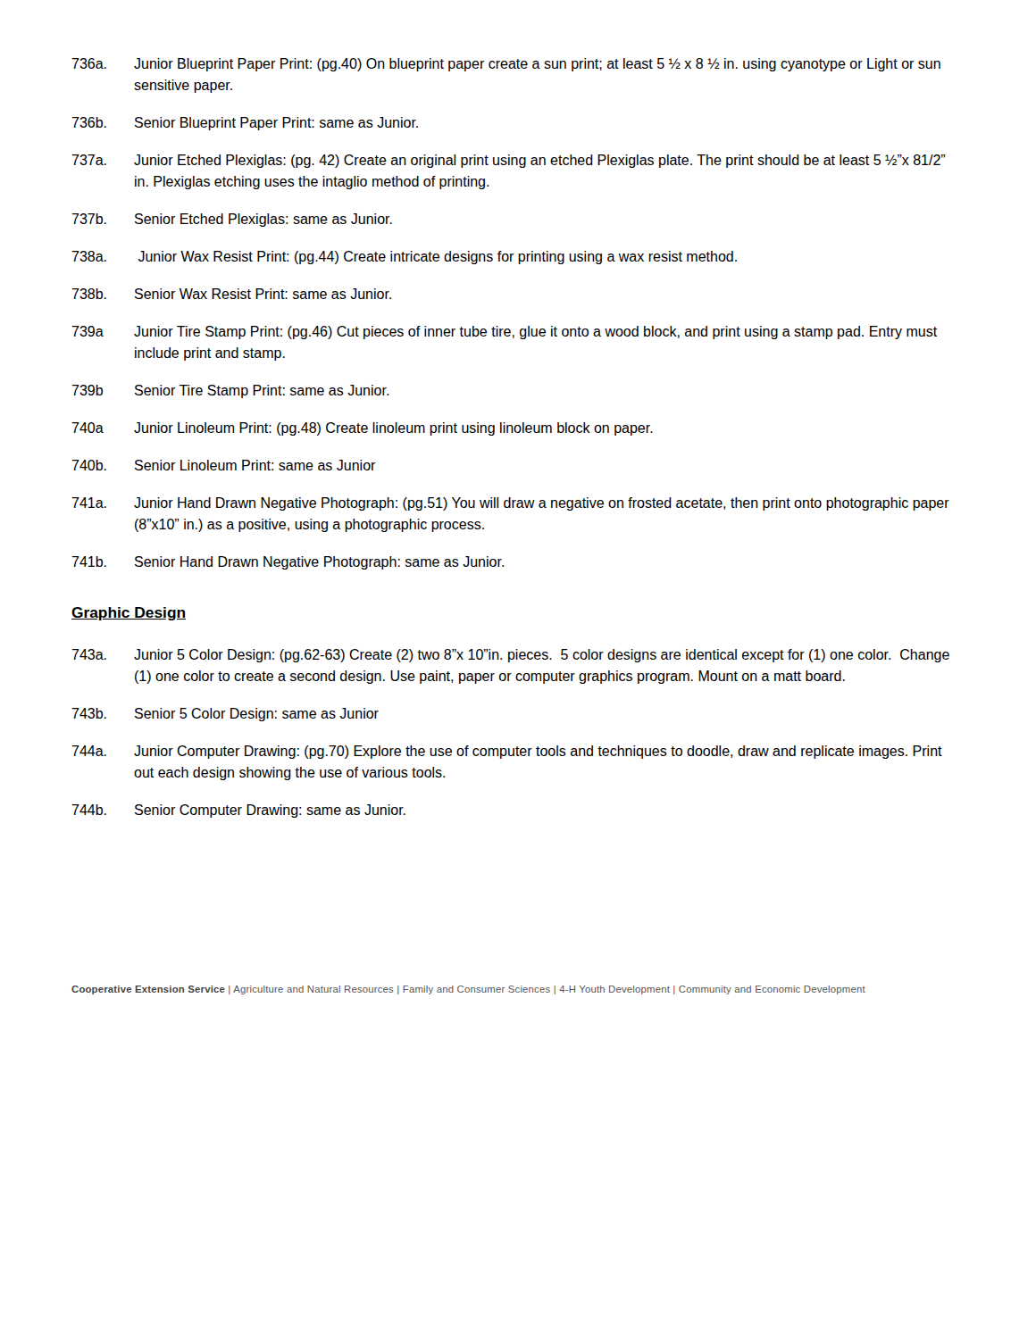736a.
Junior Blueprint Paper Print: (pg.40) On blueprint paper create a sun print; at least 5 ½ x 8 ½ in. using cyanotype or Light or sun sensitive paper.
736b.
Senior Blueprint Paper Print: same as Junior.
737a.
Junior Etched Plexiglas: (pg. 42) Create an original print using an etched Plexiglas plate. The print should be at least 5 ½”x 81/2” in. Plexiglas etching uses the intaglio method of printing.
737b.
Senior Etched Plexiglas: same as Junior.
738a.
Junior Wax Resist Print: (pg.44) Create intricate designs for printing using a wax resist method.
738b.
Senior Wax Resist Print: same as Junior.
739a
Junior Tire Stamp Print: (pg.46) Cut pieces of inner tube tire, glue it onto a wood block, and print using a stamp pad. Entry must include print and stamp.
739b
Senior Tire Stamp Print: same as Junior.
740a
Junior Linoleum Print: (pg.48) Create linoleum print using linoleum block on paper.
740b.
Senior Linoleum Print: same as Junior
741a.
Junior Hand Drawn Negative Photograph: (pg.51) You will draw a negative on frosted acetate, then print onto photographic paper (8”x10” in.) as a positive, using a photographic process.
741b.
Senior Hand Drawn Negative Photograph: same as Junior.
Graphic Design
743a.
Junior 5 Color Design: (pg.62-63) Create (2) two 8”x 10”in. pieces. 5 color designs are identical except for (1) one color. Change (1) one color to create a second design. Use paint, paper or computer graphics program. Mount on a matt board.
743b.
Senior 5 Color Design: same as Junior
744a.
Junior Computer Drawing: (pg.70) Explore the use of computer tools and techniques to doodle, draw and replicate images. Print out each design showing the use of various tools.
744b.
Senior Computer Drawing: same as Junior.
Cooperative Extension Service | Agriculture and Natural Resources | Family and Consumer Sciences | 4-H Youth Development | Community and Economic Development